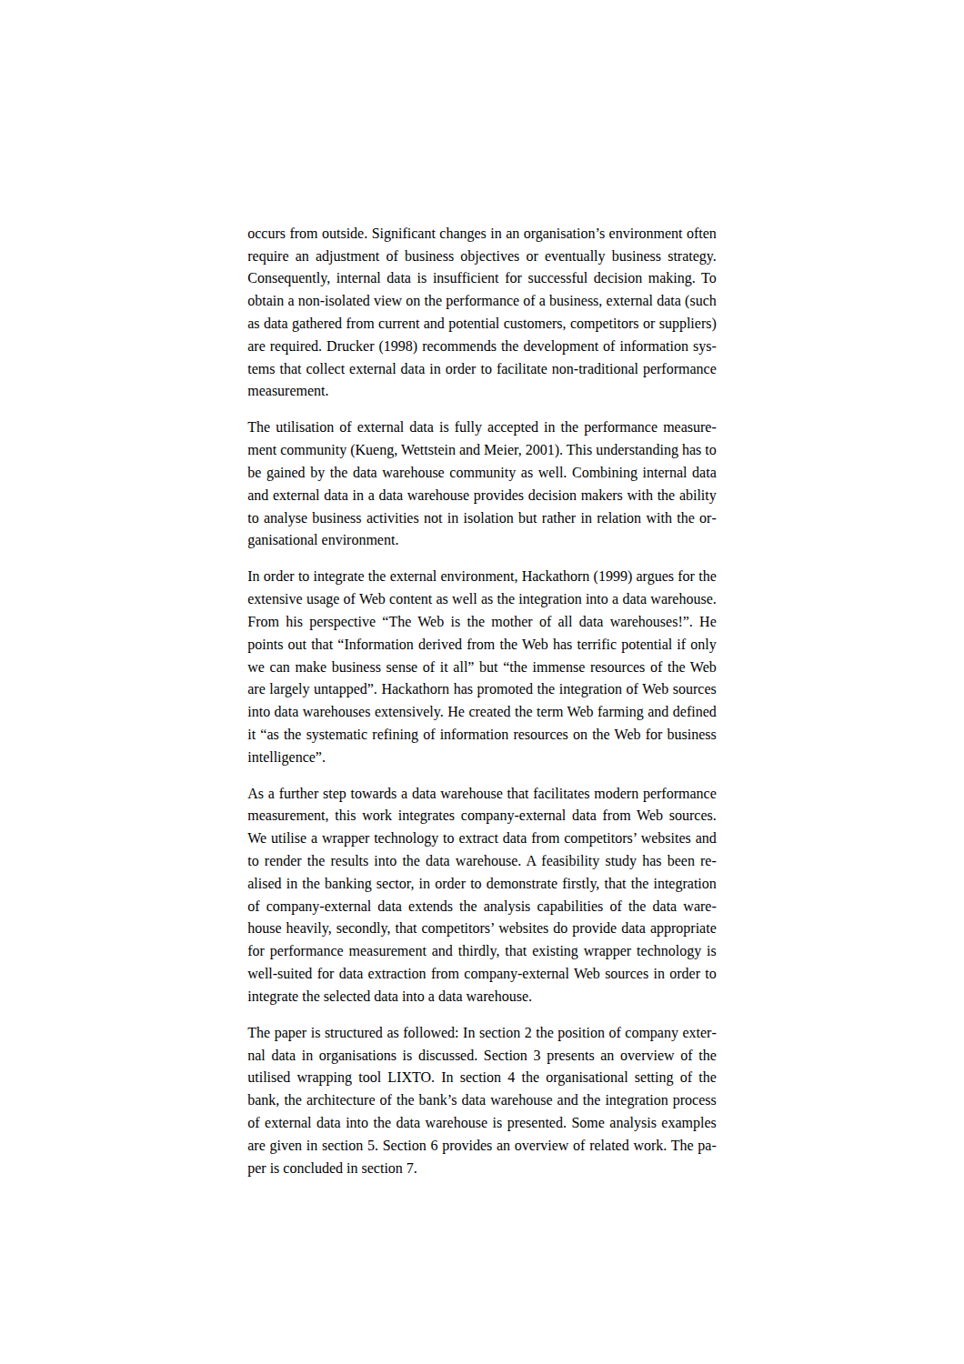occurs from outside. Significant changes in an organisation’s environment often require an adjustment of business objectives or eventually business strategy. Consequently, internal data is insufficient for successful decision making. To obtain a non-isolated view on the performance of a business, external data (such as data gathered from current and potential customers, competitors or suppliers) are required. Drucker (1998) recommends the development of information systems that collect external data in order to facilitate non-traditional performance measurement.
The utilisation of external data is fully accepted in the performance measurement community (Kueng, Wettstein and Meier, 2001). This understanding has to be gained by the data warehouse community as well. Combining internal data and external data in a data warehouse provides decision makers with the ability to analyse business activities not in isolation but rather in relation with the organisational environment.
In order to integrate the external environment, Hackathorn (1999) argues for the extensive usage of Web content as well as the integration into a data warehouse. From his perspective “The Web is the mother of all data warehouses!”. He points out that “Information derived from the Web has terrific potential if only we can make business sense of it all” but “the immense resources of the Web are largely untapped”. Hackathorn has promoted the integration of Web sources into data warehouses extensively. He created the term Web farming and defined it “as the systematic refining of information resources on the Web for business intelligence”.
As a further step towards a data warehouse that facilitates modern performance measurement, this work integrates company-external data from Web sources. We utilise a wrapper technology to extract data from competitors’ websites and to render the results into the data warehouse. A feasibility study has been realised in the banking sector, in order to demonstrate firstly, that the integration of company-external data extends the analysis capabilities of the data warehouse heavily, secondly, that competitors’ websites do provide data appropriate for performance measurement and thirdly, that existing wrapper technology is well-suited for data extraction from company-external Web sources in order to integrate the selected data into a data warehouse.
The paper is structured as followed: In section 2 the position of company external data in organisations is discussed. Section 3 presents an overview of the utilised wrapping tool LIXTO. In section 4 the organisational setting of the bank, the architecture of the bank’s data warehouse and the integration process of external data into the data warehouse is presented. Some analysis examples are given in section 5. Section 6 provides an overview of related work. The paper is concluded in section 7.